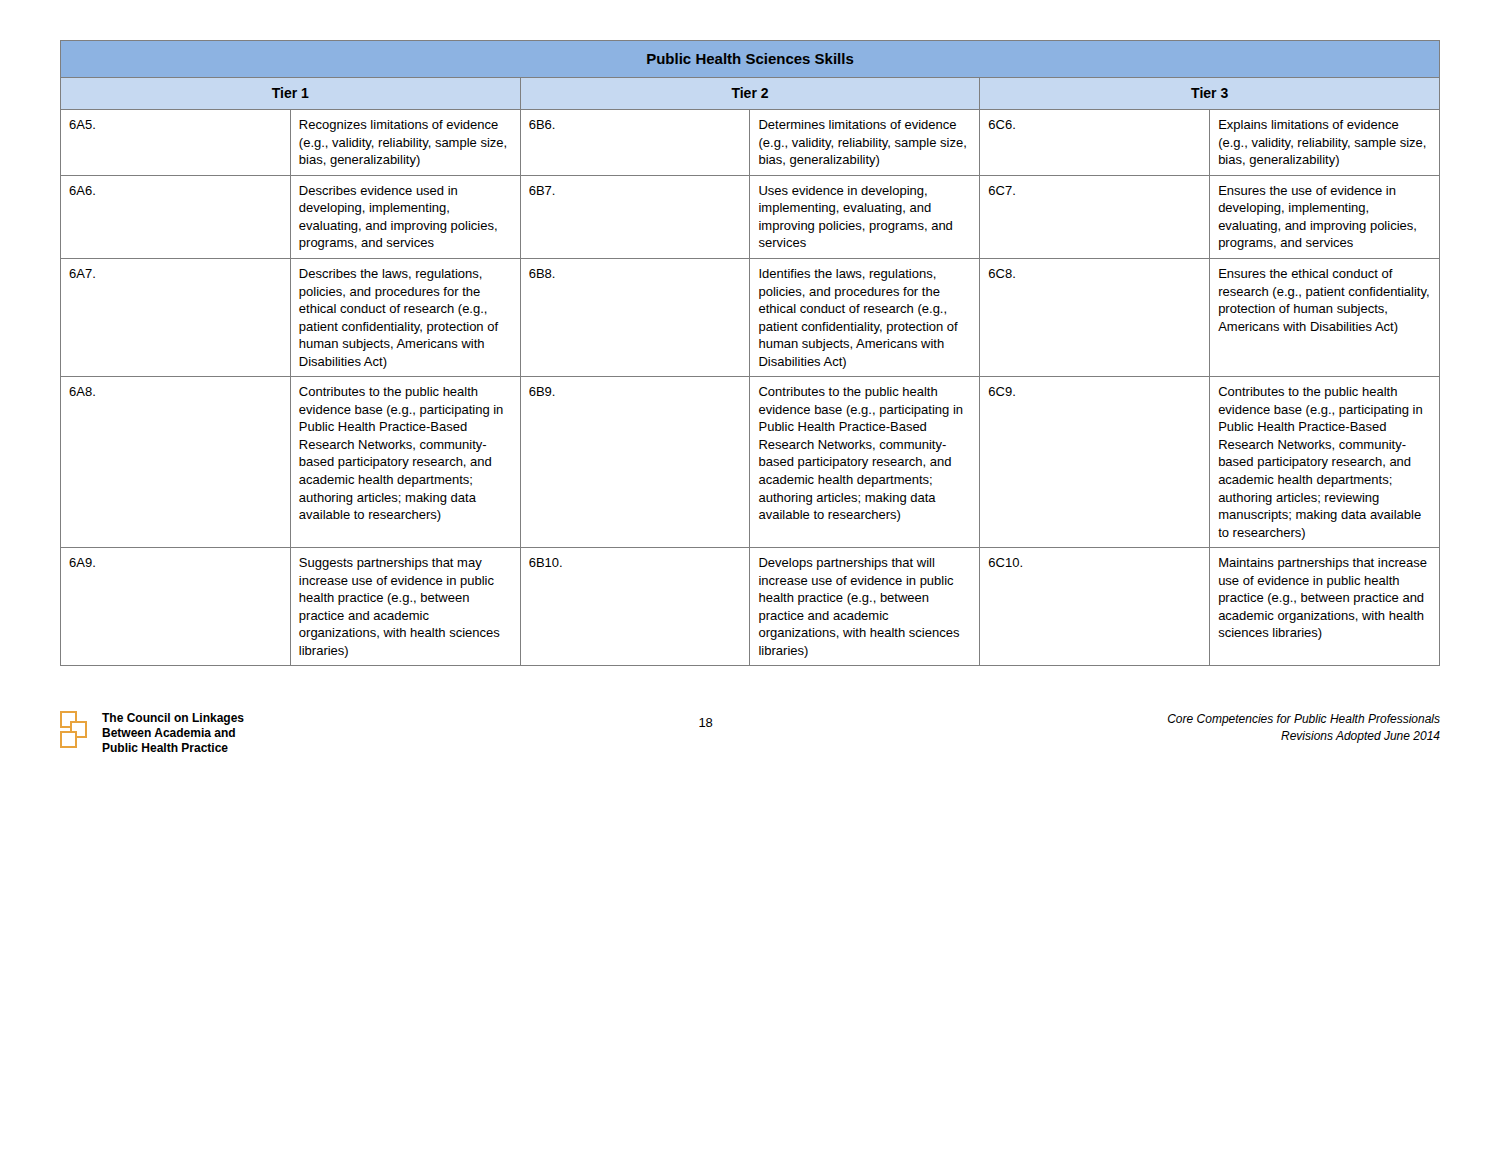| Public Health Sciences Skills |
| --- |
| Tier 1 | Tier 2 | Tier 3 |
| 6A5. | Recognizes limitations of evidence (e.g., validity, reliability, sample size, bias, generalizability) | 6B6. | Determines limitations of evidence (e.g., validity, reliability, sample size, bias, generalizability) | 6C6. | Explains limitations of evidence (e.g., validity, reliability, sample size, bias, generalizability) |
| 6A6. | Describes evidence used in developing, implementing, evaluating, and improving policies, programs, and services | 6B7. | Uses evidence in developing, implementing, evaluating, and improving policies, programs, and services | 6C7. | Ensures the use of evidence in developing, implementing, evaluating, and improving policies, programs, and services |
| 6A7. | Describes the laws, regulations, policies, and procedures for the ethical conduct of research (e.g., patient confidentiality, protection of human subjects, Americans with Disabilities Act) | 6B8. | Identifies the laws, regulations, policies, and procedures for the ethical conduct of research (e.g., patient confidentiality, protection of human subjects, Americans with Disabilities Act) | 6C8. | Ensures the ethical conduct of research (e.g., patient confidentiality, protection of human subjects, Americans with Disabilities Act) |
| 6A8. | Contributes to the public health evidence base (e.g., participating in Public Health Practice-Based Research Networks, community-based participatory research, and academic health departments; authoring articles; making data available to researchers) | 6B9. | Contributes to the public health evidence base (e.g., participating in Public Health Practice-Based Research Networks, community-based participatory research, and academic health departments; authoring articles; making data available to researchers) | 6C9. | Contributes to the public health evidence base (e.g., participating in Public Health Practice-Based Research Networks, community-based participatory research, and academic health departments; authoring articles; reviewing manuscripts; making data available to researchers) |
| 6A9. | Suggests partnerships that may increase use of evidence in public health practice (e.g., between practice and academic organizations, with health sciences libraries) | 6B10. | Develops partnerships that will increase use of evidence in public health practice (e.g., between practice and academic organizations, with health sciences libraries) | 6C10. | Maintains partnerships that increase use of evidence in public health practice (e.g., between practice and academic organizations, with health sciences libraries) |
The Council on Linkages
Between Academia and
Public Health Practice
18
Core Competencies for Public Health Professionals
Revisions Adopted June 2014